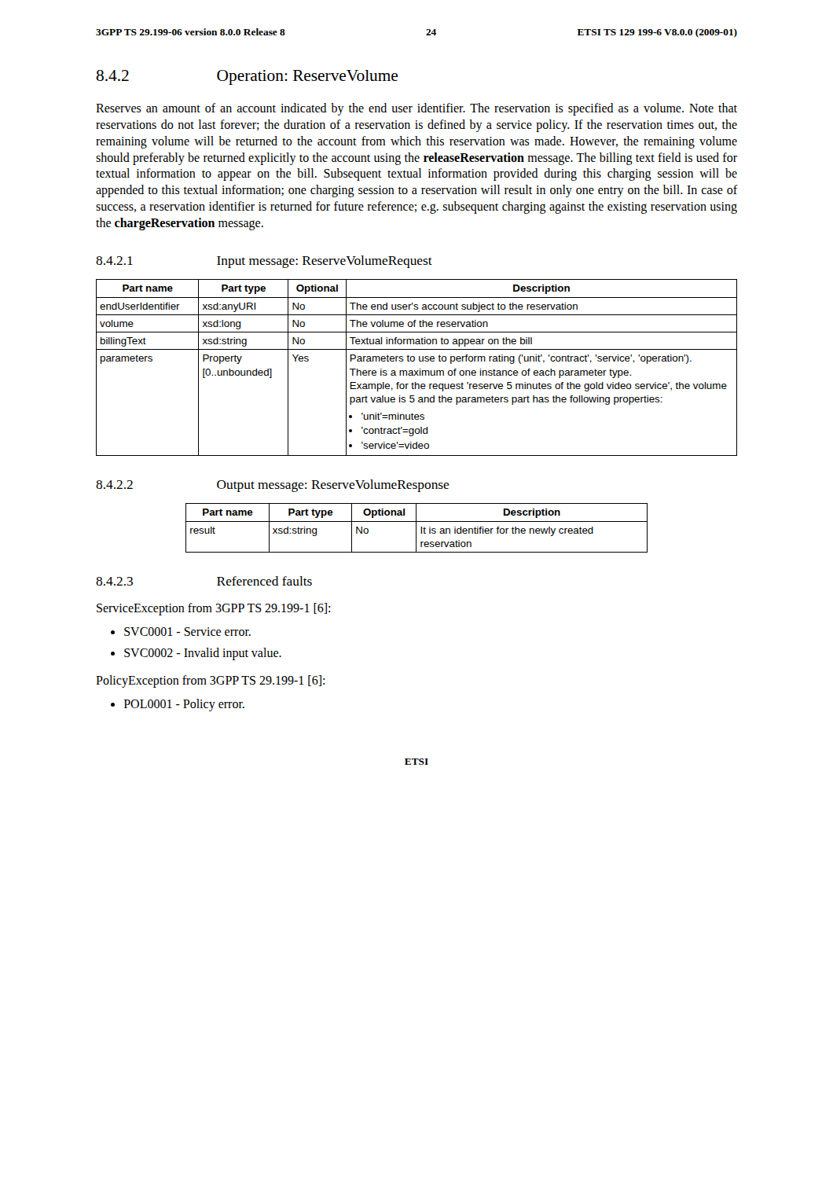3GPP TS 29.199-06 version 8.0.0 Release 8 24 ETSI TS 129 199-6 V8.0.0 (2009-01)
8.4.2 Operation: ReserveVolume
Reserves an amount of an account indicated by the end user identifier. The reservation is specified as a volume. Note that reservations do not last forever; the duration of a reservation is defined by a service policy. If the reservation times out, the remaining volume will be returned to the account from which this reservation was made. However, the remaining volume should preferably be returned explicitly to the account using the releaseReservation message. The billing text field is used for textual information to appear on the bill. Subsequent textual information provided during this charging session will be appended to this textual information; one charging session to a reservation will result in only one entry on the bill. In case of success, a reservation identifier is returned for future reference; e.g. subsequent charging against the existing reservation using the chargeReservation message.
8.4.2.1 Input message: ReserveVolumeRequest
| Part name | Part type | Optional | Description |
| --- | --- | --- | --- |
| endUserIdentifier | xsd:anyURI | No | The end user's account subject to the reservation |
| volume | xsd:long | No | The volume of the reservation |
| billingText | xsd:string | No | Textual information to appear on the bill |
| parameters | Property [0..unbounded] | Yes | Parameters to use to perform rating ('unit', 'contract', 'service', 'operation'). There is a maximum of one instance of each parameter type. Example, for the request 'reserve 5 minutes of the gold video service', the volume part value is 5 and the parameters part has the following properties: 'unit'=minutes 'contract'=gold 'service'=video |
8.4.2.2 Output message: ReserveVolumeResponse
| Part name | Part type | Optional | Description |
| --- | --- | --- | --- |
| result | xsd:string | No | It is an identifier for the newly created reservation |
8.4.2.3 Referenced faults
ServiceException from 3GPP TS 29.199-1 [6]:
SVC0001 - Service error.
SVC0002 - Invalid input value.
PolicyException from 3GPP TS 29.199-1 [6]:
POL0001 - Policy error.
ETSI